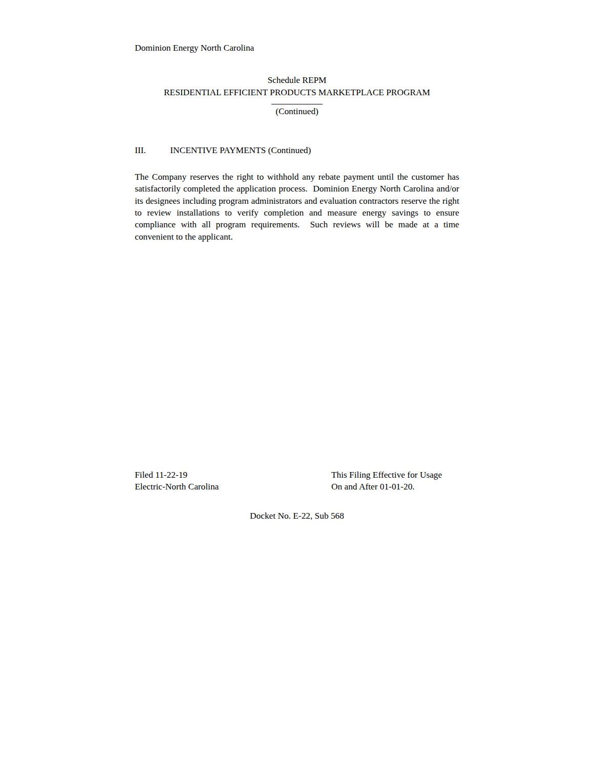Dominion Energy North Carolina
Schedule REPM
RESIDENTIAL EFFICIENT PRODUCTS MARKETPLACE PROGRAM
(Continued)
III. INCENTIVE PAYMENTS (Continued)
The Company reserves the right to withhold any rebate payment until the customer has satisfactorily completed the application process. Dominion Energy North Carolina and/or its designees including program administrators and evaluation contractors reserve the right to review installations to verify completion and measure energy savings to ensure compliance with all program requirements. Such reviews will be made at a time convenient to the applicant.
Filed 11-22-19
Electric-North Carolina
This Filing Effective for Usage
On and After 01-01-20.
Docket No. E-22, Sub 568